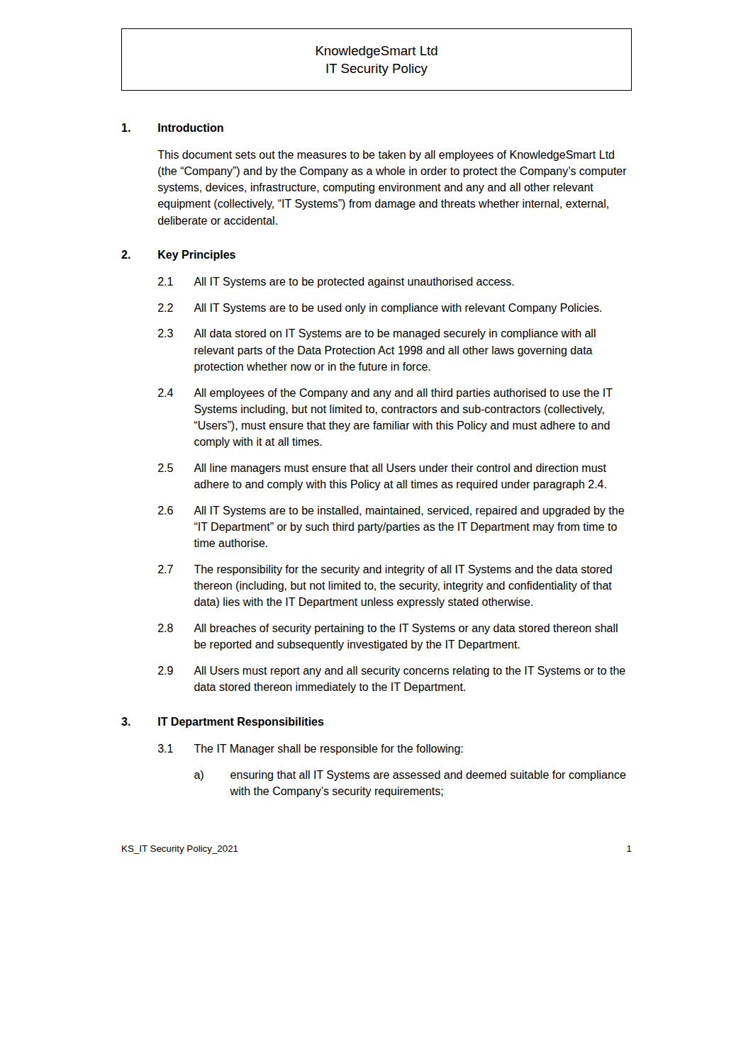KnowledgeSmart Ltd
IT Security Policy
1.
Introduction
This document sets out the measures to be taken by all employees of KnowledgeSmart Ltd (the “Company”) and by the Company as a whole in order to protect the Company’s computer systems, devices, infrastructure, computing environment and any and all other relevant equipment (collectively, “IT Systems”) from damage and threats whether internal, external, deliberate or accidental.
2.
Key Principles
2.1
All IT Systems are to be protected against unauthorised access.
2.2
All IT Systems are to be used only in compliance with relevant Company Policies.
2.3
All data stored on IT Systems are to be managed securely in compliance with all relevant parts of the Data Protection Act 1998 and all other laws governing data protection whether now or in the future in force.
2.4
All employees of the Company and any and all third parties authorised to use the IT Systems including, but not limited to, contractors and sub-contractors (collectively, “Users”), must ensure that they are familiar with this Policy and must adhere to and comply with it at all times.
2.5
All line managers must ensure that all Users under their control and direction must adhere to and comply with this Policy at all times as required under paragraph 2.4.
2.6
All IT Systems are to be installed, maintained, serviced, repaired and upgraded by the “IT Department” or by such third party/parties as the IT Department may from time to time authorise.
2.7
The responsibility for the security and integrity of all IT Systems and the data stored thereon (including, but not limited to, the security, integrity and confidentiality of that data) lies with the IT Department unless expressly stated otherwise.
2.8
All breaches of security pertaining to the IT Systems or any data stored thereon shall be reported and subsequently investigated by the IT Department.
2.9
All Users must report any and all security concerns relating to the IT Systems or to the data stored thereon immediately to the IT Department.
3.
IT Department Responsibilities
3.1
The IT Manager shall be responsible for the following:
a)
ensuring that all IT Systems are assessed and deemed suitable for compliance with the Company’s security requirements;
KS_IT Security Policy_2021 1